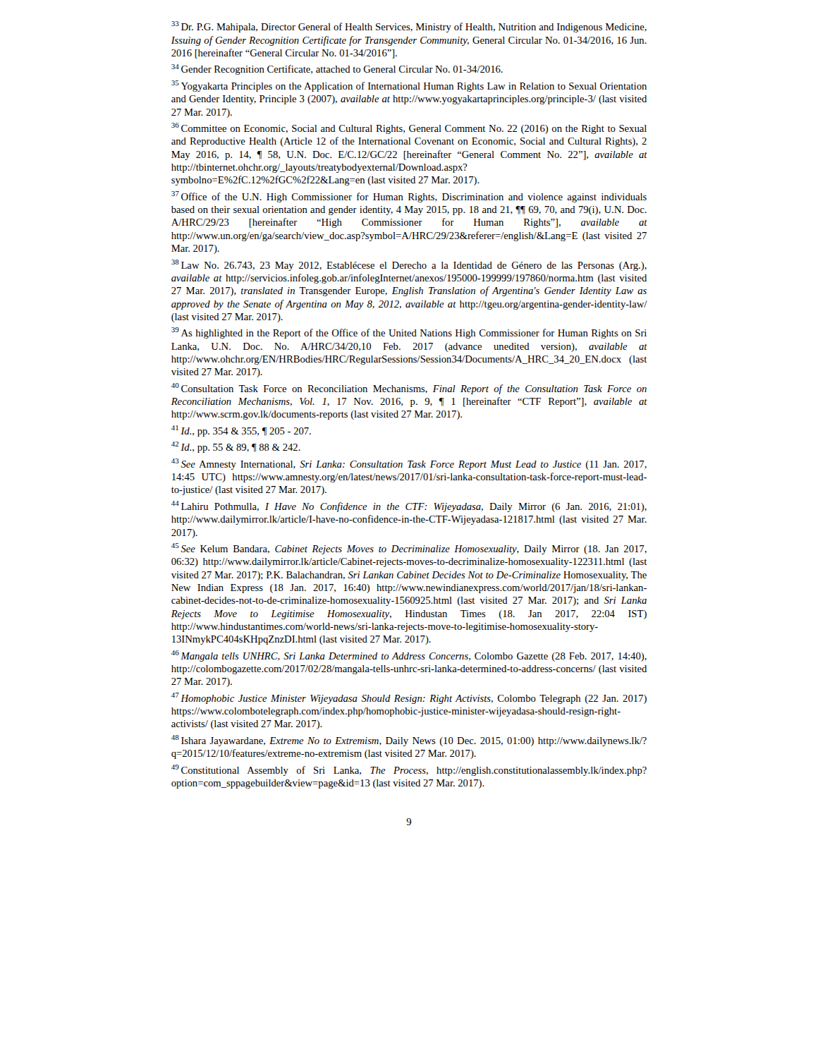33Dr. P.G. Mahipala, Director General of Health Services, Ministry of Health, Nutrition and Indigenous Medicine, Issuing of Gender Recognition Certificate for Transgender Community, General Circular No. 01-34/2016, 16 Jun. 2016 [hereinafter “General Circular No. 01-34/2016”].
34Gender Recognition Certificate, attached to General Circular No. 01-34/2016.
35Yogyakarta Principles on the Application of International Human Rights Law in Relation to Sexual Orientation and Gender Identity, Principle 3 (2007), available at http://www.yogyakartaprinciples.org/principle-3/ (last visited 27 Mar. 2017).
36Committee on Economic, Social and Cultural Rights, General Comment No. 22 (2016) on the Right to Sexual and Reproductive Health (Article 12 of the International Covenant on Economic, Social and Cultural Rights), 2 May 2016, p. 14, ¶ 58, U.N. Doc. E/C.12/GC/22 [hereinafter “General Comment No. 22”], available at http://tbinternet.ohchr.org/_layouts/treatybodyexternal/Download.aspx?symbolno=E%2fC.12%2fGC%2f22&Lang=en (last visited 27 Mar. 2017).
37Office of the U.N. High Commissioner for Human Rights, Discrimination and violence against individuals based on their sexual orientation and gender identity, 4 May 2015, pp. 18 and 21, ¶¶ 69, 70, and 79(i), U.N. Doc. A/HRC/29/23 [hereinafter “High Commissioner for Human Rights”], available at http://www.un.org/en/ga/search/view_doc.asp?symbol=A/HRC/29/23&referer=/english/&Lang=E (last visited 27 Mar. 2017).
38Law No. 26.743, 23 May 2012, Establécese el Derecho a la Identidad de Género de las Personas (Arg.), available at http://servicios.infoleg.gob.ar/infolegInternet/anexos/195000-199999/197860/norma.htm (last visited 27 Mar. 2017), translated in Transgender Europe, English Translation of Argentina's Gender Identity Law as approved by the Senate of Argentina on May 8, 2012, available at http://tgeu.org/argentina-gender-identity-law/ (last visited 27 Mar. 2017).
39As highlighted in the Report of the Office of the United Nations High Commissioner for Human Rights on Sri Lanka, U.N. Doc. No. A/HRC/34/20,10 Feb. 2017 (advance unedited version), available at http://www.ohchr.org/EN/HRBodies/HRC/RegularSessions/Session34/Documents/A_HRC_34_20_EN.docx (last visited 27 Mar. 2017).
40Consultation Task Force on Reconciliation Mechanisms, Final Report of the Consultation Task Force on Reconciliation Mechanisms, Vol. 1, 17 Nov. 2016, p. 9, ¶ 1 [hereinafter “CTF Report”], available at http://www.scrm.gov.lk/documents-reports (last visited 27 Mar. 2017).
41Id., pp. 354 & 355, ¶ 205 - 207.
42Id., pp. 55 & 89, ¶ 88 & 242.
43See Amnesty International, Sri Lanka: Consultation Task Force Report Must Lead to Justice (11 Jan. 2017, 14:45 UTC) https://www.amnesty.org/en/latest/news/2017/01/sri-lanka-consultation-task-force-report-must-lead-to-justice/ (last visited 27 Mar. 2017).
44Lahiru Pothmulla, I Have No Confidence in the CTF: Wijeyadasa, Daily Mirror (6 Jan. 2016, 21:01), http://www.dailymirror.lk/article/I-have-no-confidence-in-the-CTF-Wijeyadasa-121817.html (last visited 27 Mar. 2017).
45See Kelum Bandara, Cabinet Rejects Moves to Decriminalize Homosexuality, Daily Mirror (18. Jan 2017, 06:32) http://www.dailymirror.lk/article/Cabinet-rejects-moves-to-decriminalize-homosexuality-122311.html (last visited 27 Mar. 2017); P.K. Balachandran, Sri Lankan Cabinet Decides Not to De-Criminalize Homosexuality, The New Indian Express (18 Jan. 2017, 16:40) http://www.newindianexpress.com/world/2017/jan/18/sri-lankan-cabinet-decides-not-to-de-criminalize-homosexuality-1560925.html (last visited 27 Mar. 2017); and Sri Lanka Rejects Move to Legitimise Homosexuality, Hindustan Times (18. Jan 2017, 22:04 IST) http://www.hindustantimes.com/world-news/sri-lanka-rejects-move-to-legitimise-homosexuality-story-13INmykPC404sKHpqZnzDI.html (last visited 27 Mar. 2017).
46Mangala tells UNHRC, Sri Lanka Determined to Address Concerns, Colombo Gazette (28 Feb. 2017, 14:40), http://colombogazette.com/2017/02/28/mangala-tells-unhrc-sri-lanka-determined-to-address-concerns/ (last visited 27 Mar. 2017).
47Homophobic Justice Minister Wijeyadasa Should Resign: Right Activists, Colombo Telegraph (22 Jan. 2017) https://www.colombotelegraph.com/index.php/homophobic-justice-minister-wijeyadasa-should-resign-right-activists/ (last visited 27 Mar. 2017).
48Ishara Jayawardane, Extreme No to Extremism, Daily News (10 Dec. 2015, 01:00) http://www.dailynews.lk/?q=2015/12/10/features/extreme-no-extremism (last visited 27 Mar. 2017).
49Constitutional Assembly of Sri Lanka, The Process, http://english.constitutionalassembly.lk/index.php?option=com_sppagebuilder&view=page&id=13 (last visited 27 Mar. 2017).
9